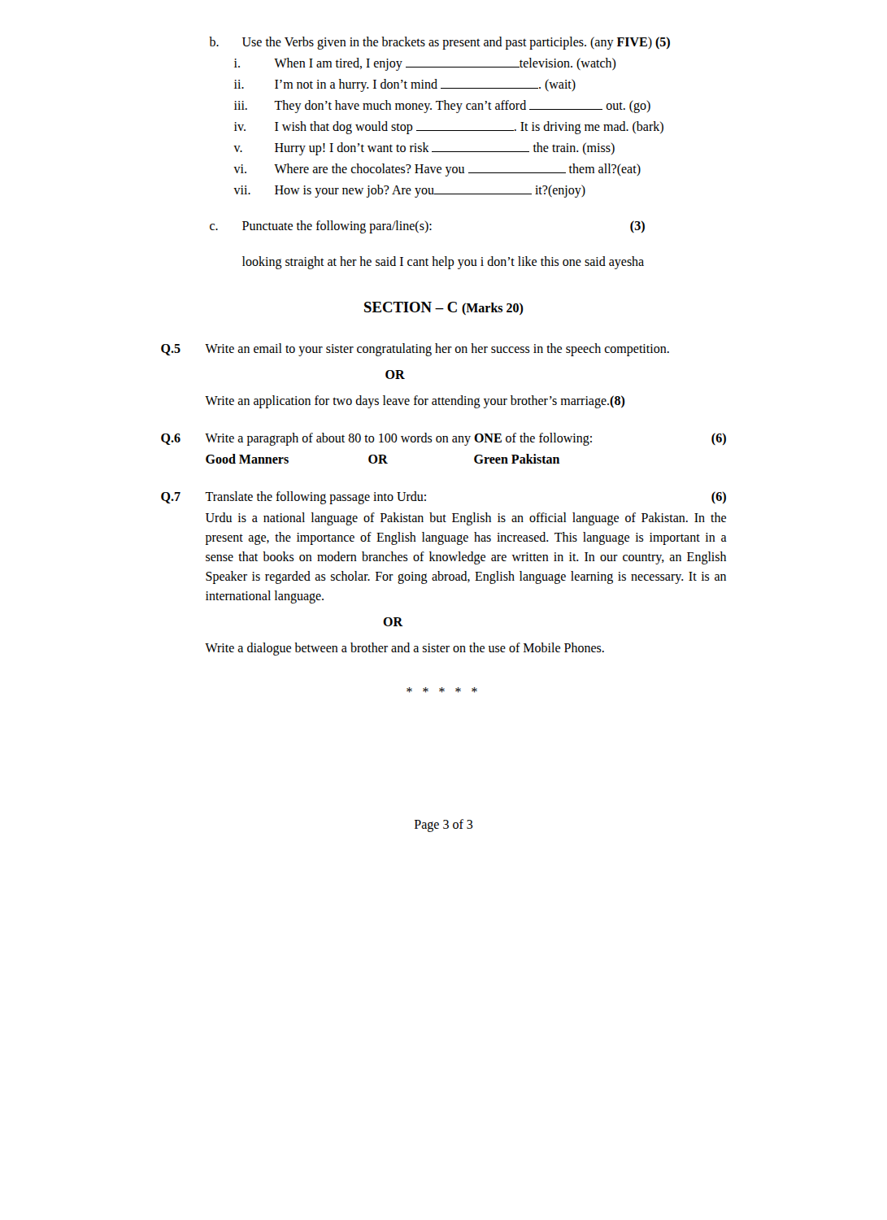b.
Use the Verbs given in the brackets as present and past participles. (any FIVE) (5)
i.
When I am tired, I enjoy television. (watch)
ii.
I’m not in a hurry. I don’t mind . (wait)
iii.
They don’t have much money. They can’t afford out. (go)
iv.
I wish that dog would stop . It is driving me mad. (bark)
v.
Hurry up! I don’t want to risk the train. (miss)
vi.
Where are the chocolates? Have you them all?(eat)
vii.
How is your new job? Are you it?(enjoy)
c.
Punctuate the following para/line(s): (3)
looking straight at her he said I cant help you i don’t like this one said ayesha
SECTION – C (Marks 20)
Q.5
Write an email to your sister congratulating her on her success in the speech competition.
OR
Write an application for two days leave for attending your brother’s marriage.(8)
Q.6
Write a paragraph of about 80 to 100 words on any ONE of the following: (6)
Good Manners
OR
Green Pakistan
Q.7
Translate the following passage into Urdu: (6)
Urdu is a national language of Pakistan but English is an official language of Pakistan. In the present age, the importance of English language has increased. This language is important in a sense that books on modern branches of knowledge are written in it. In our country, an English Speaker is regarded as scholar. For going abroad, English language learning is necessary. It is an international language.
OR
Write a dialogue between a brother and a sister on the use of Mobile Phones.
* * * * *
Page 3 of 3